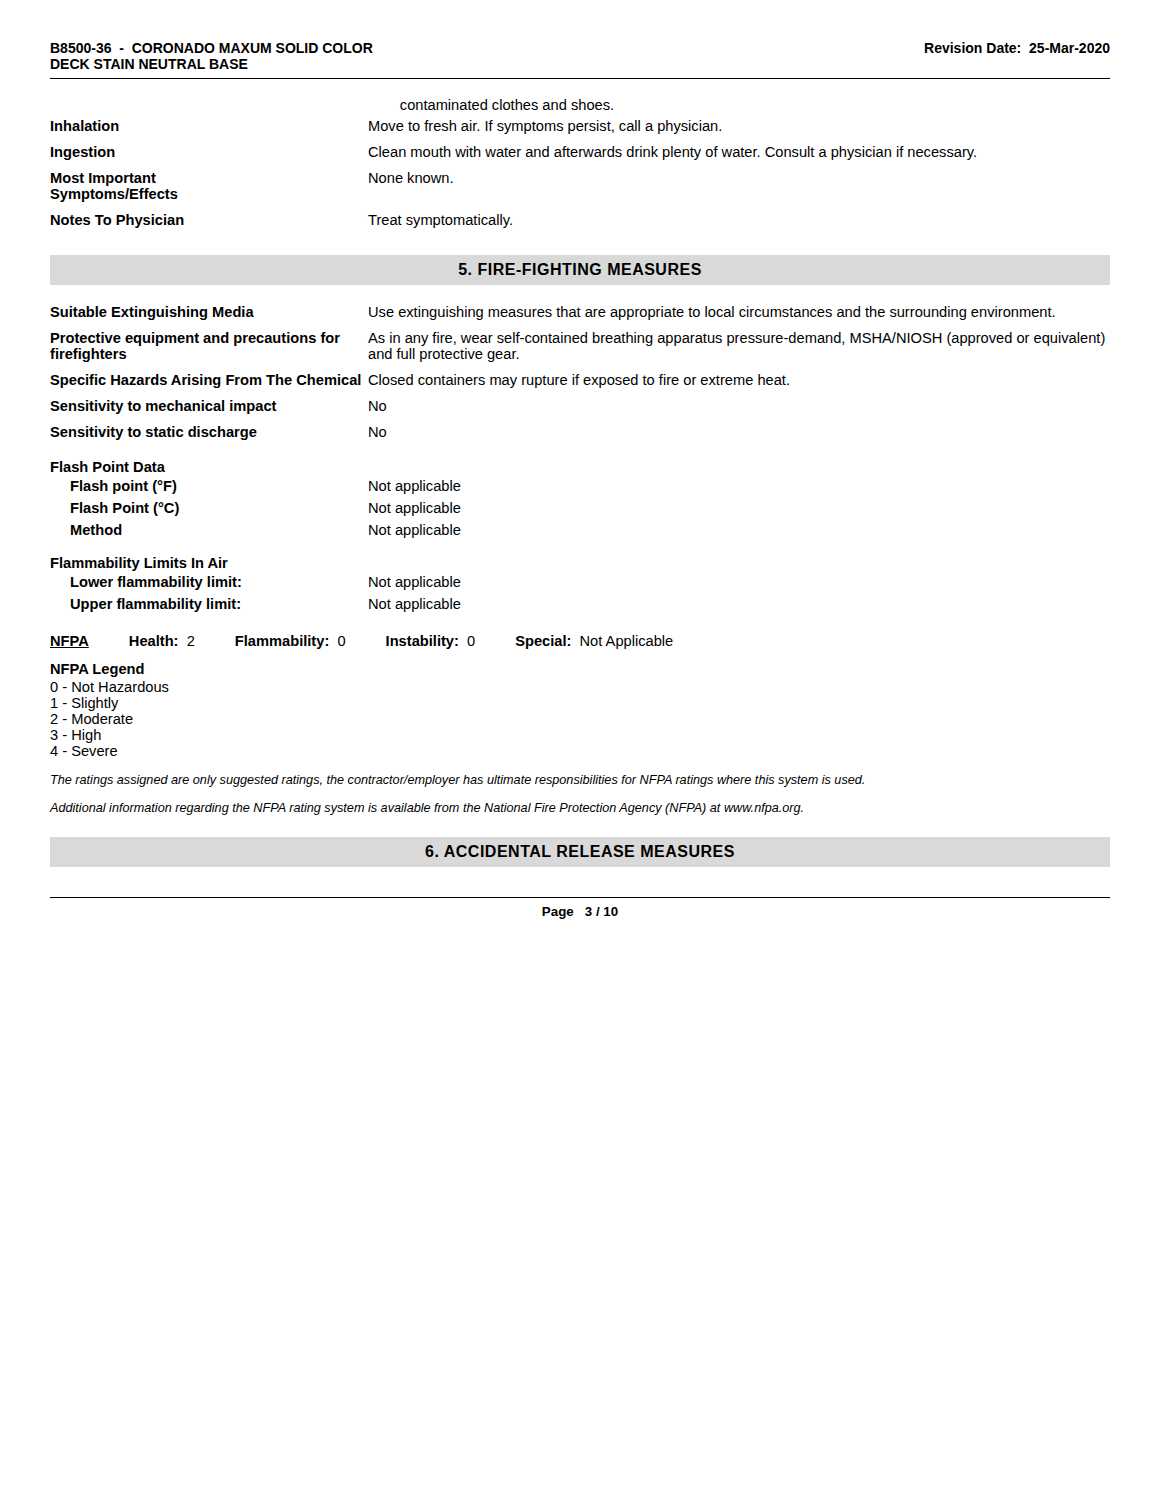B8500-36 - CORONADO MAXUM SOLID COLOR
DECK STAIN NEUTRAL BASE
Revision Date: 25-Mar-2020
contaminated clothes and shoes.
| Inhalation | Move to fresh air. If symptoms persist, call a physician. |
| Ingestion | Clean mouth with water and afterwards drink plenty of water. Consult a physician if necessary. |
| Most Important Symptoms/Effects | None known. |
| Notes To Physician | Treat symptomatically. |
5. FIRE-FIGHTING MEASURES
| Suitable Extinguishing Media | Use extinguishing measures that are appropriate to local circumstances and the surrounding environment. |
| Protective equipment and precautions for firefighters | As in any fire, wear self-contained breathing apparatus pressure-demand, MSHA/NIOSH (approved or equivalent) and full protective gear. |
| Specific Hazards Arising From The Chemical | Closed containers may rupture if exposed to fire or extreme heat. |
| Sensitivity to mechanical impact | No |
| Sensitivity to static discharge | No |
Flash Point Data
| Flash point (°F) | Not applicable |
| Flash Point (°C) | Not applicable |
| Method | Not applicable |
Flammability Limits In Air
| Lower flammability limit: | Not applicable |
| Upper flammability limit: | Not applicable |
NFPA Health: 2 Flammability: 0 Instability: 0 Special: Not Applicable
NFPA Legend
0 - Not Hazardous
1 - Slightly
2 - Moderate
3 - High
4 - Severe
The ratings assigned are only suggested ratings, the contractor/employer has ultimate responsibilities for NFPA ratings where this system is used.
Additional information regarding the NFPA rating system is available from the National Fire Protection Agency (NFPA) at www.nfpa.org.
6. ACCIDENTAL RELEASE MEASURES
Page 3 / 10